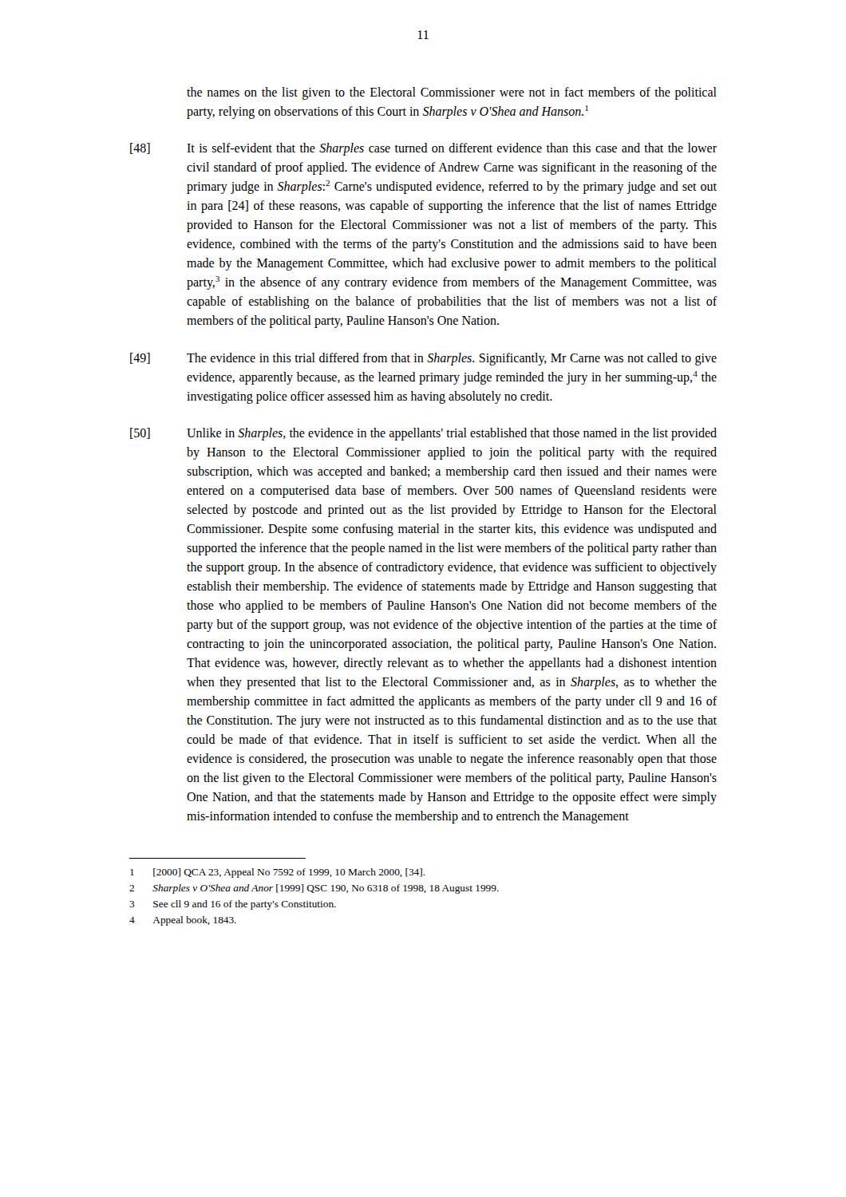11
the names on the list given to the Electoral Commissioner were not in fact members of the political party, relying on observations of this Court in Sharples v O'Shea and Hanson.1
[48]
It is self-evident that the Sharples case turned on different evidence than this case and that the lower civil standard of proof applied. The evidence of Andrew Carne was significant in the reasoning of the primary judge in Sharples:2 Carne's undisputed evidence, referred to by the primary judge and set out in para [24] of these reasons, was capable of supporting the inference that the list of names Ettridge provided to Hanson for the Electoral Commissioner was not a list of members of the party. This evidence, combined with the terms of the party's Constitution and the admissions said to have been made by the Management Committee, which had exclusive power to admit members to the political party,3 in the absence of any contrary evidence from members of the Management Committee, was capable of establishing on the balance of probabilities that the list of members was not a list of members of the political party, Pauline Hanson's One Nation.
[49]
The evidence in this trial differed from that in Sharples. Significantly, Mr Carne was not called to give evidence, apparently because, as the learned primary judge reminded the jury in her summing-up,4 the investigating police officer assessed him as having absolutely no credit.
[50]
Unlike in Sharples, the evidence in the appellants' trial established that those named in the list provided by Hanson to the Electoral Commissioner applied to join the political party with the required subscription, which was accepted and banked; a membership card then issued and their names were entered on a computerised data base of members. Over 500 names of Queensland residents were selected by postcode and printed out as the list provided by Ettridge to Hanson for the Electoral Commissioner. Despite some confusing material in the starter kits, this evidence was undisputed and supported the inference that the people named in the list were members of the political party rather than the support group. In the absence of contradictory evidence, that evidence was sufficient to objectively establish their membership. The evidence of statements made by Ettridge and Hanson suggesting that those who applied to be members of Pauline Hanson's One Nation did not become members of the party but of the support group, was not evidence of the objective intention of the parties at the time of contracting to join the unincorporated association, the political party, Pauline Hanson's One Nation. That evidence was, however, directly relevant as to whether the appellants had a dishonest intention when they presented that list to the Electoral Commissioner and, as in Sharples, as to whether the membership committee in fact admitted the applicants as members of the party under cll 9 and 16 of the Constitution. The jury were not instructed as to this fundamental distinction and as to the use that could be made of that evidence. That in itself is sufficient to set aside the verdict. When all the evidence is considered, the prosecution was unable to negate the inference reasonably open that those on the list given to the Electoral Commissioner were members of the political party, Pauline Hanson's One Nation, and that the statements made by Hanson and Ettridge to the opposite effect were simply mis-information intended to confuse the membership and to entrench the Management
1
[2000] QCA 23, Appeal No 7592 of 1999, 10 March 2000, [34].
2
Sharples v O'Shea and Anor [1999] QSC 190, No 6318 of 1998, 18 August 1999.
3
See cll 9 and 16 of the party's Constitution.
4
Appeal book, 1843.